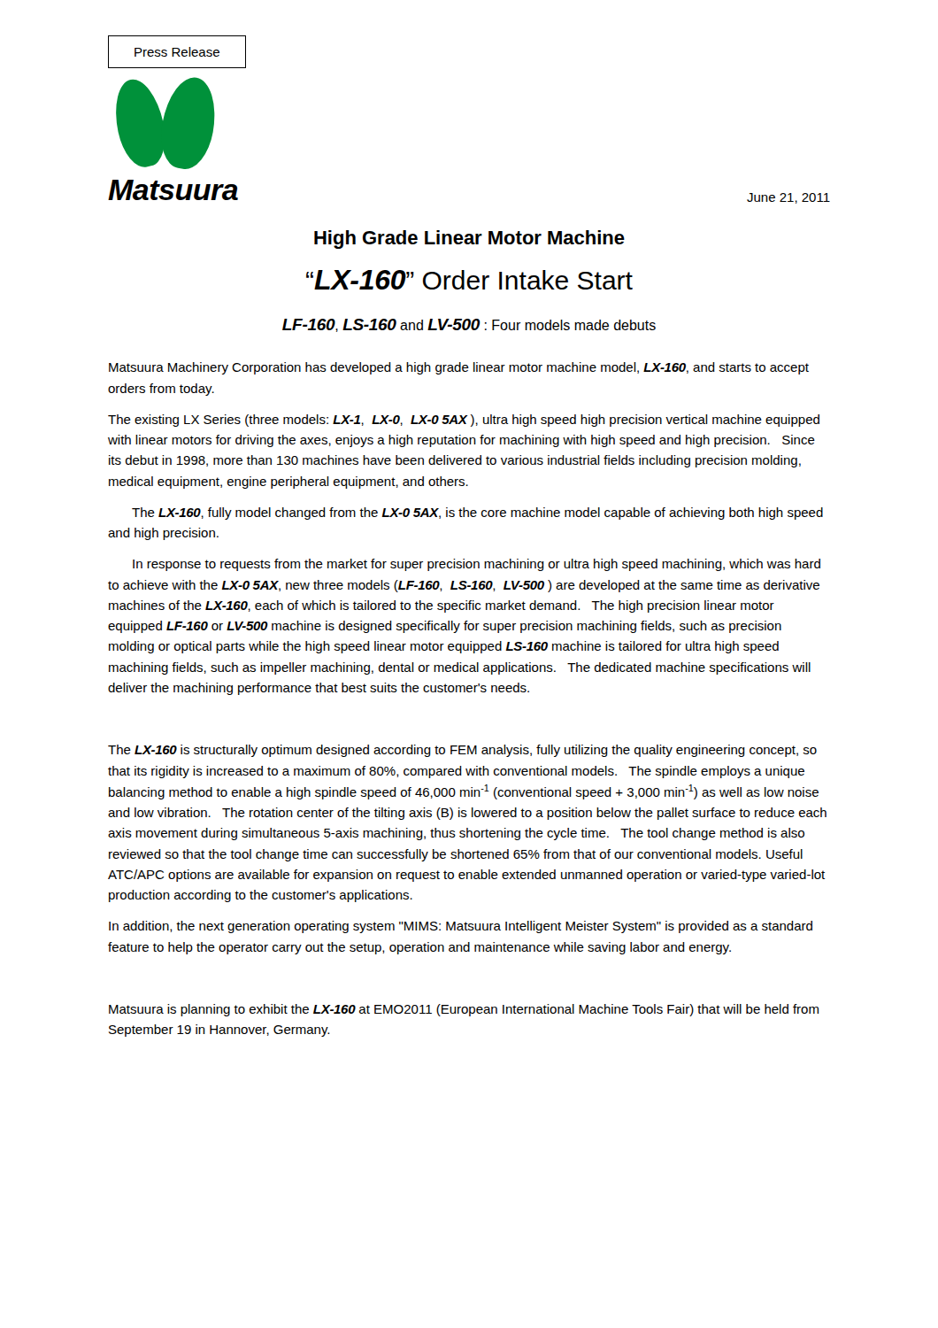Press Release
Matsuura
June 21, 2011
High Grade Linear Motor Machine
“LX-160” Order Intake Start
LF-160, LS-160 and LV-500 : Four models made debuts
Matsuura Machinery Corporation has developed a high grade linear motor machine model, LX-160, and starts to accept orders from today.
The existing LX Series (three models: LX-1, LX-0, LX-0 5AX ), ultra high speed high precision vertical machine equipped with linear motors for driving the axes, enjoys a high reputation for machining with high speed and high precision. Since its debut in 1998, more than 130 machines have been delivered to various industrial fields including precision molding, medical equipment, engine peripheral equipment, and others.
The LX-160, fully model changed from the LX-0 5AX, is the core machine model capable of achieving both high speed and high precision.
In response to requests from the market for super precision machining or ultra high speed machining, which was hard to achieve with the LX-0 5AX, new three models (LF-160, LS-160, LV-500 ) are developed at the same time as derivative machines of the LX-160, each of which is tailored to the specific market demand. The high precision linear motor equipped LF-160 or LV-500 machine is designed specifically for super precision machining fields, such as precision molding or optical parts while the high speed linear motor equipped LS-160 machine is tailored for ultra high speed machining fields, such as impeller machining, dental or medical applications. The dedicated machine specifications will deliver the machining performance that best suits the customer's needs.
The LX-160 is structurally optimum designed according to FEM analysis, fully utilizing the quality engineering concept, so that its rigidity is increased to a maximum of 80%, compared with conventional models. The spindle employs a unique balancing method to enable a high spindle speed of 46,000 min-1 (conventional speed + 3,000 min-1) as well as low noise and low vibration. The rotation center of the tilting axis (B) is lowered to a position below the pallet surface to reduce each axis movement during simultaneous 5-axis machining, thus shortening the cycle time. The tool change method is also reviewed so that the tool change time can successfully be shortened 65% from that of our conventional models. Useful ATC/APC options are available for expansion on request to enable extended unmanned operation or varied-type varied-lot production according to the customer's applications.
In addition, the next generation operating system "MIMS: Matsuura Intelligent Meister System" is provided as a standard feature to help the operator carry out the setup, operation and maintenance while saving labor and energy.
Matsuura is planning to exhibit the LX-160 at EMO2011 (European International Machine Tools Fair) that will be held from September 19 in Hannover, Germany.